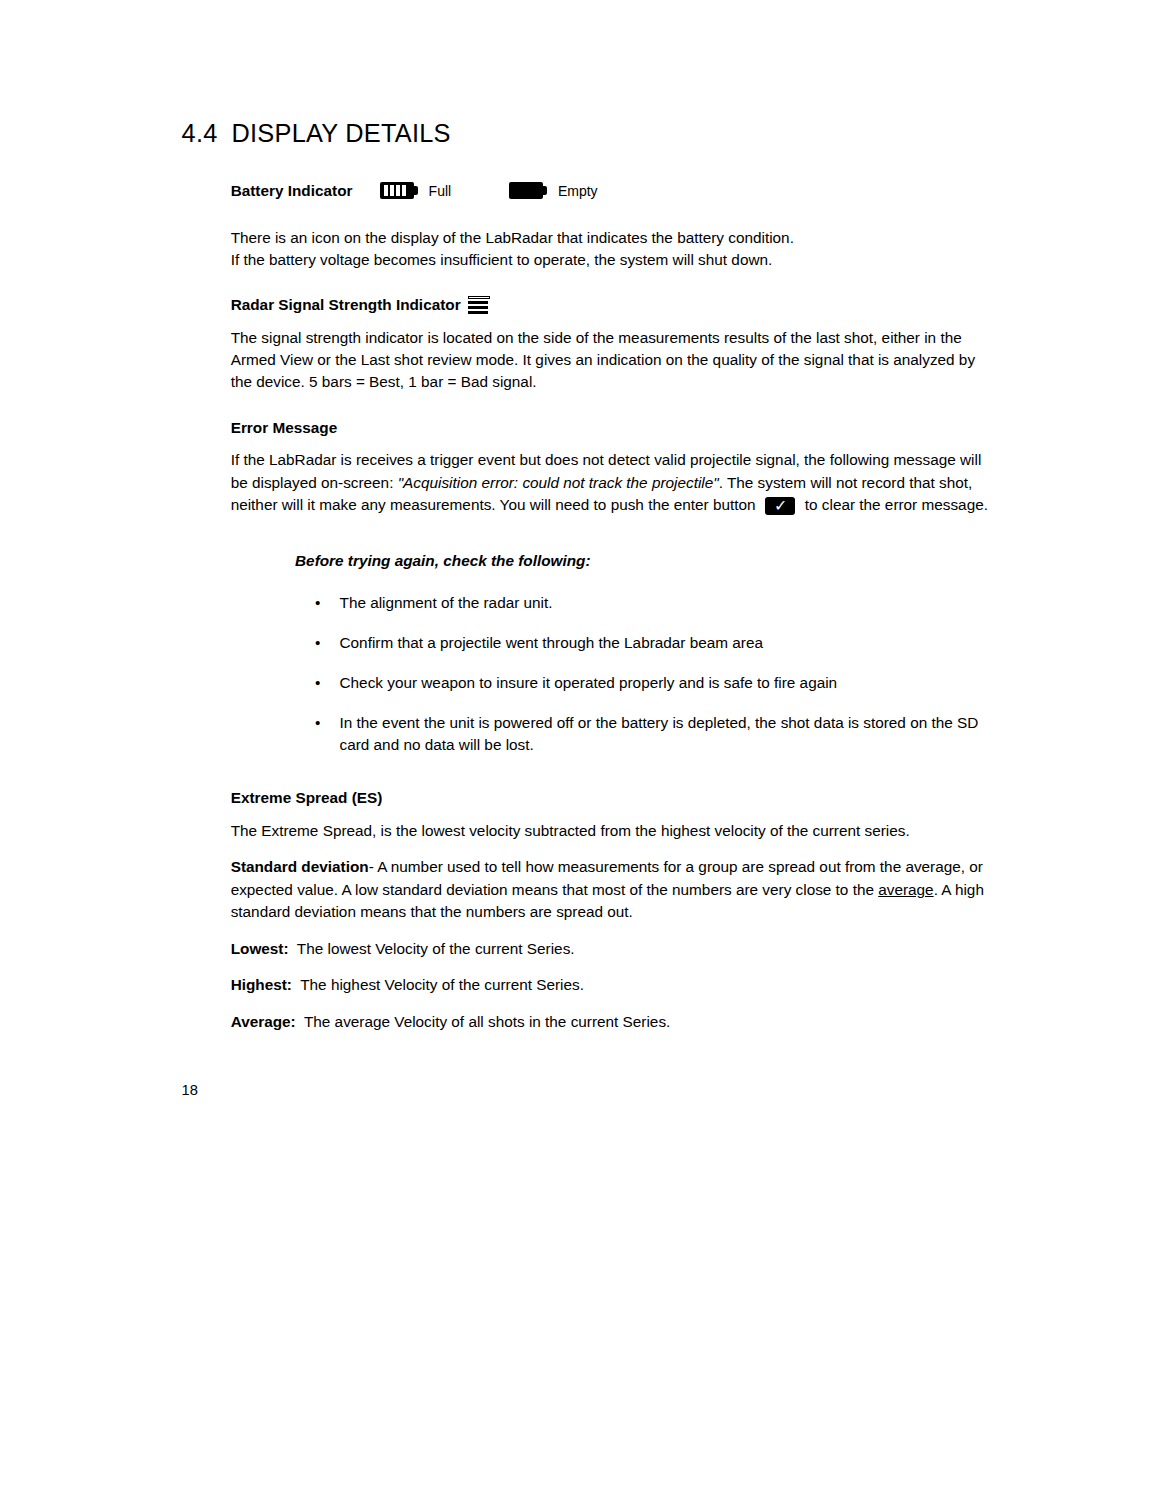4.4 DISPLAY DETAILS
Battery Indicator Full Empty
There is an icon on the display of the LabRadar that indicates the battery condition.
If the battery voltage becomes insufficient to operate, the system will shut down.
Radar Signal Strength Indicator
The signal strength indicator is located on the side of the measurements results of the last shot, either in the Armed View or the Last shot review mode. It gives an indication on the quality of the signal that is analyzed by the device. 5 bars = Best, 1 bar = Bad signal.
Error Message
If the LabRadar is receives a trigger event but does not detect valid projectile signal, the following message will be displayed on-screen: "Acquisition error: could not track the projectile". The system will not record that shot, neither will it make any measurements. You will need to push the enter button to clear the error message.
Before trying again, check the following:
The alignment of the radar unit.
Confirm that a projectile went through the Labradar beam area
Check your weapon to insure it operated properly and is safe to fire again
In the event the unit is powered off or the battery is depleted, the shot data is stored on the SD card and no data will be lost.
Extreme Spread (ES)
The Extreme Spread, is the lowest velocity subtracted from the highest velocity of the current series.
Standard deviation- A number used to tell how measurements for a group are spread out from the average, or expected value. A low standard deviation means that most of the numbers are very close to the average. A high standard deviation means that the numbers are spread out.
Lowest: The lowest Velocity of the current Series.
Highest: The highest Velocity of the current Series.
Average: The average Velocity of all shots in the current Series.
18